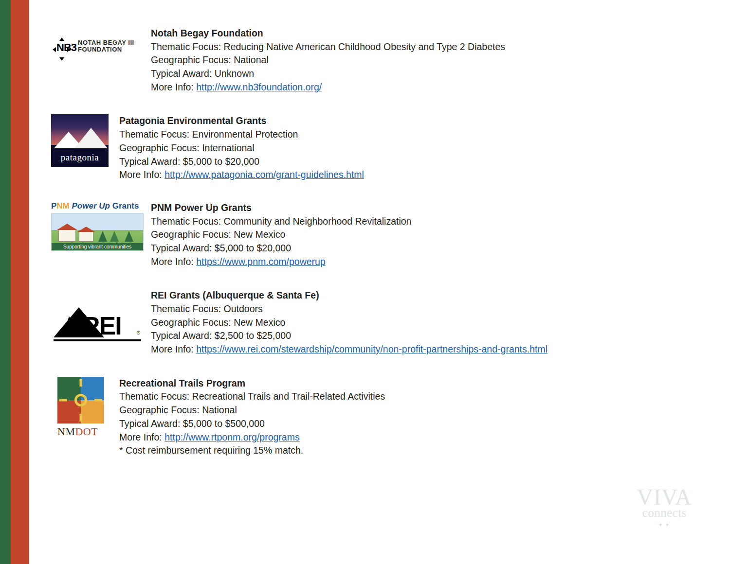NB3
NOTAH BEGAY III
FOUNDATION
Notah Begay Foundation
Thematic Focus: Reducing Native American Childhood Obesity and Type 2 Diabetes
Geographic Focus: National
Typical Award: Unknown
More Info: http://www.nb3foundation.org/
patagonia
Patagonia Environmental Grants
Thematic Focus: Environmental Protection
Geographic Focus: International
Typical Award: $5,000 to $20,000
More Info: http://www.patagonia.com/grant-guidelines.html
PNM Power Up Grants
Supporting vibrant communities
PNM Power Up Grants
Thematic Focus: Community and Neighborhood Revitalization
Geographic Focus: New Mexico
Typical Award: $5,000 to $20,000
More Info: https://www.pnm.com/powerup
REI
®
REI Grants (Albuquerque & Santa Fe)
Thematic Focus: Outdoors
Geographic Focus: New Mexico
Typical Award: $2,500 to $25,000
More Info: https://www.rei.com/stewardship/community/non-profit-partnerships-and-grants.html
NMDOT
Recreational Trails Program
Thematic Focus: Recreational Trails and Trail-Related Activities
Geographic Focus: National
Typical Award: $5,000 to $500,000
More Info: http://www.rtponm.org/programs
* Cost reimbursement requiring 15% match.
VIVA
connects
✦ ✦